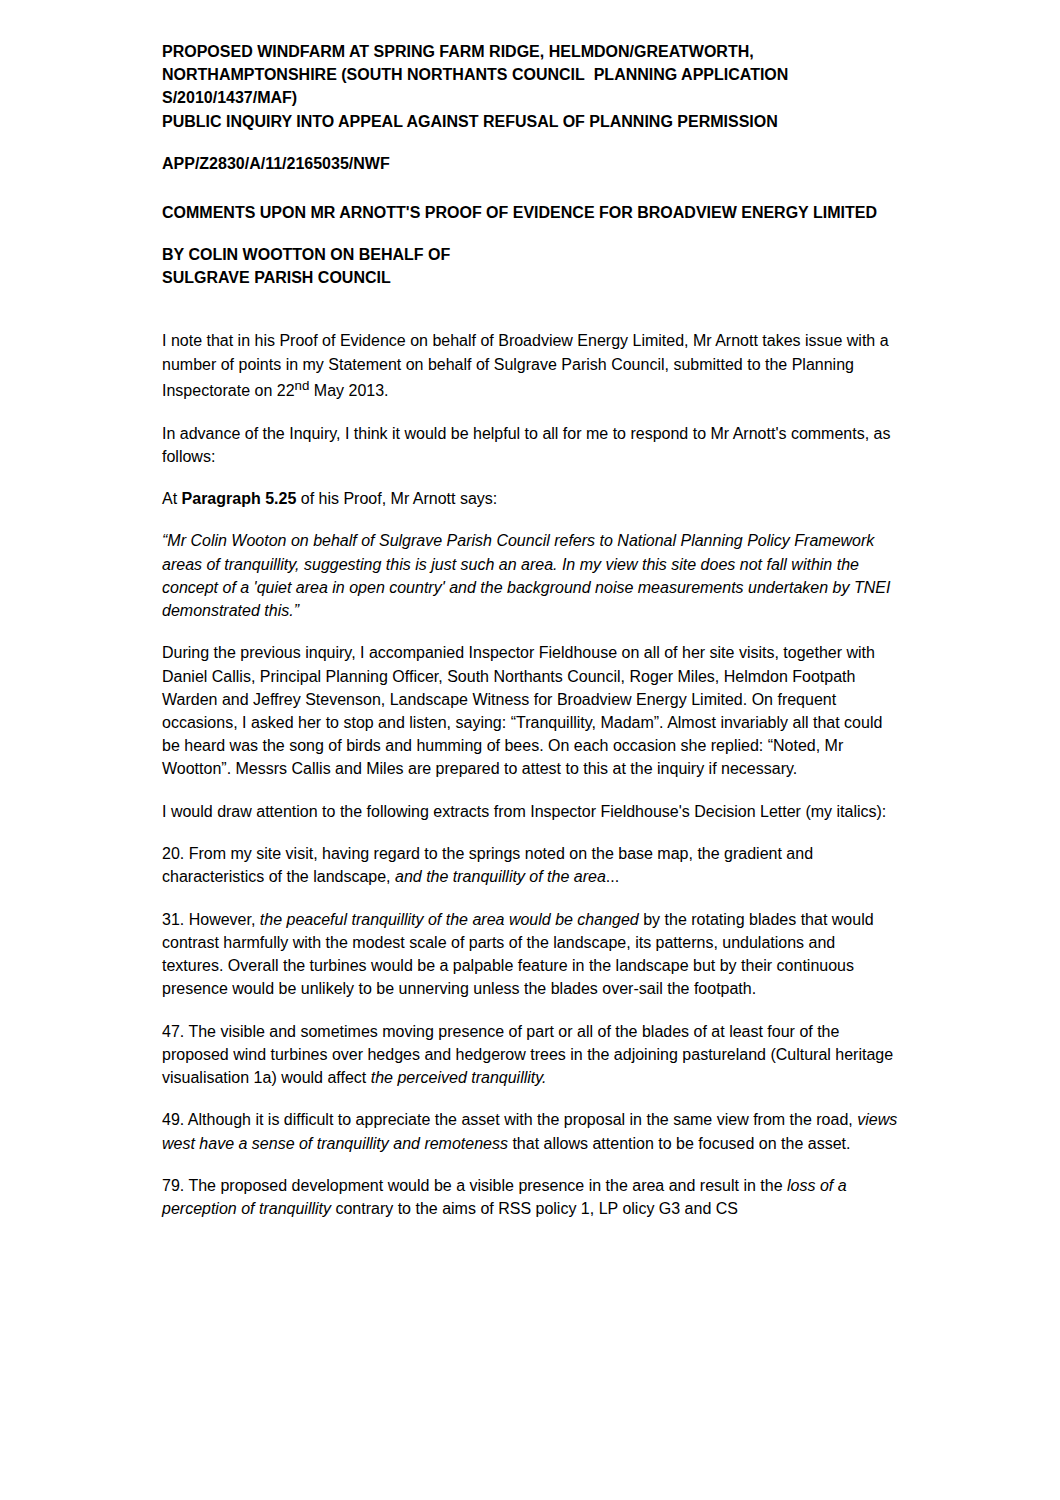PROPOSED WINDFARM AT SPRING FARM RIDGE, HELMDON/GREATWORTH, NORTHAMPTONSHIRE (SOUTH NORTHANTS COUNCIL PLANNING APPLICATION S/2010/1437/MAF)
PUBLIC INQUIRY INTO APPEAL AGAINST REFUSAL OF PLANNING PERMISSION
APP/Z2830/A/11/2165035/NWF
COMMENTS UPON MR ARNOTT'S PROOF OF EVIDENCE FOR BROADVIEW ENERGY LIMITED
BY COLIN WOOTTON ON BEHALF OF
SULGRAVE PARISH COUNCIL
I note that in his Proof of Evidence on behalf of Broadview Energy Limited, Mr Arnott takes issue with a number of points in my Statement on behalf of Sulgrave Parish Council, submitted to the Planning Inspectorate on 22nd May 2013.
In advance of the Inquiry, I think it would be helpful to all for me to respond to Mr Arnott's comments, as follows:
At Paragraph 5.25 of his Proof, Mr Arnott says:
“Mr Colin Wooton on behalf of Sulgrave Parish Council refers to National Planning Policy Framework areas of tranquillity, suggesting this is just such an area. In my view this site does not fall within the concept of a 'quiet area in open country' and the background noise measurements undertaken by TNEI demonstrated this.”
During the previous inquiry, I accompanied Inspector Fieldhouse on all of her site visits, together with Daniel Callis, Principal Planning Officer, South Northants Council, Roger Miles, Helmdon Footpath Warden and Jeffrey Stevenson, Landscape Witness for Broadview Energy Limited. On frequent occasions, I asked her to stop and listen, saying: “Tranquillity, Madam”. Almost invariably all that could be heard was the song of birds and humming of bees. On each occasion she replied: “Noted, Mr Wootton”. Messrs Callis and Miles are prepared to attest to this at the inquiry if necessary.
I would draw attention to the following extracts from Inspector Fieldhouse's Decision Letter (my italics):
20. From my site visit, having regard to the springs noted on the base map, the gradient and characteristics of the landscape, and the tranquillity of the area...
31. However, the peaceful tranquillity of the area would be changed by the rotating blades that would contrast harmfully with the modest scale of parts of the landscape, its patterns, undulations and textures. Overall the turbines would be a palpable feature in the landscape but by their continuous presence would be unlikely to be unnerving unless the blades over-sail the footpath.
47. The visible and sometimes moving presence of part or all of the blades of at least four of the proposed wind turbines over hedges and hedgerow trees in the adjoining pastureland (Cultural heritage visualisation 1a) would affect the perceived tranquillity.
49. Although it is difficult to appreciate the asset with the proposal in the same view from the road, views west have a sense of tranquillity and remoteness that allows attention to be focused on the asset.
79. The proposed development would be a visible presence in the area and result in the loss of a perception of tranquillity contrary to the aims of RSS policy 1, LP olicy G3 and CS